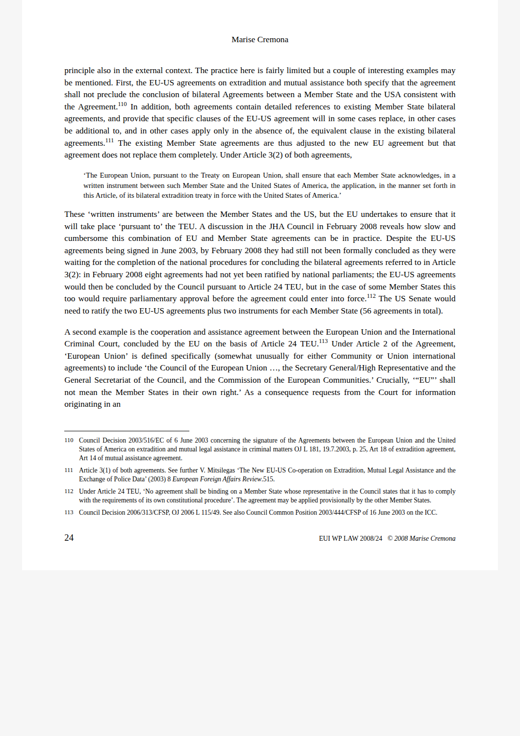Marise Cremona
principle also in the external context. The practice here is fairly limited but a couple of interesting examples may be mentioned. First, the EU-US agreements on extradition and mutual assistance both specify that the agreement shall not preclude the conclusion of bilateral Agreements between a Member State and the USA consistent with the Agreement.110 In addition, both agreements contain detailed references to existing Member State bilateral agreements, and provide that specific clauses of the EU-US agreement will in some cases replace, in other cases be additional to, and in other cases apply only in the absence of, the equivalent clause in the existing bilateral agreements.111 The existing Member State agreements are thus adjusted to the new EU agreement but that agreement does not replace them completely. Under Article 3(2) of both agreements,
‘The European Union, pursuant to the Treaty on European Union, shall ensure that each Member State acknowledges, in a written instrument between such Member State and the United States of America, the application, in the manner set forth in this Article, of its bilateral extradition treaty in force with the United States of America.’
These ‘written instruments’ are between the Member States and the US, but the EU undertakes to ensure that it will take place ‘pursuant to’ the TEU. A discussion in the JHA Council in February 2008 reveals how slow and cumbersome this combination of EU and Member State agreements can be in practice. Despite the EU-US agreements being signed in June 2003, by February 2008 they had still not been formally concluded as they were waiting for the completion of the national procedures for concluding the bilateral agreements referred to in Article 3(2): in February 2008 eight agreements had not yet been ratified by national parliaments; the EU-US agreements would then be concluded by the Council pursuant to Article 24 TEU, but in the case of some Member States this too would require parliamentary approval before the agreement could enter into force.112 The US Senate would need to ratify the two EU-US agreements plus two instruments for each Member State (56 agreements in total).
A second example is the cooperation and assistance agreement between the European Union and the International Criminal Court, concluded by the EU on the basis of Article 24 TEU.113 Under Article 2 of the Agreement, ‘European Union’ is defined specifically (somewhat unusually for either Community or Union international agreements) to include ‘the Council of the European Union …, the Secretary General/High Representative and the General Secretariat of the Council, and the Commission of the European Communities.’ Crucially, ‘“EU”’ shall not mean the Member States in their own right.’ As a consequence requests from the Court for information originating in an
110 Council Decision 2003/516/EC of 6 June 2003 concerning the signature of the Agreements between the European Union and the United States of America on extradition and mutual legal assistance in criminal matters OJ L 181, 19.7.2003, p. 25, Art 18 of extradition agreement, Art 14 of mutual assistance agreement.
111 Article 3(1) of both agreements. See further V. Mitsilegas ‘The New EU-US Co-operation on Extradition, Mutual Legal Assistance and the Exchange of Police Data’ (2003) 8 European Foreign Affairs Review.515.
112 Under Article 24 TEU, ‘No agreement shall be binding on a Member State whose representative in the Council states that it has to comply with the requirements of its own constitutional procedure’. The agreement may be applied provisionally by the other Member States.
113 Council Decision 2006/313/CFSP, OJ 2006 L 115/49. See also Council Common Position 2003/444/CFSP of 16 June 2003 on the ICC.
24 EUI WP LAW 2008/24 © 2008 Marise Cremona